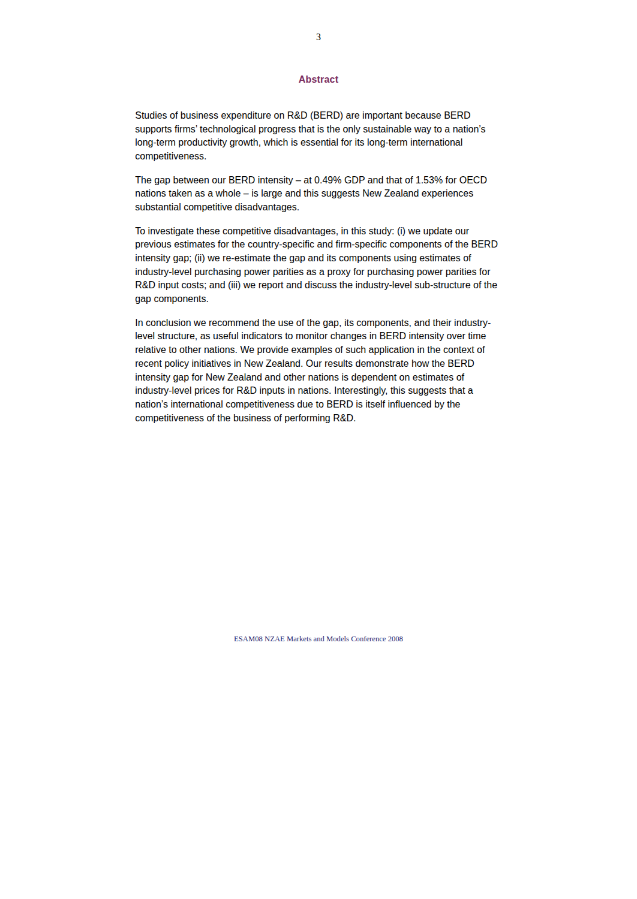3
Abstract
Studies of business expenditure on R&D (BERD) are important because BERD supports firms’ technological progress that is the only sustainable way to a nation’s long-term productivity growth, which is essential for its long-term international competitiveness.
The gap between our BERD intensity – at 0.49% GDP and that of 1.53% for OECD nations taken as a whole – is large and this suggests New Zealand experiences substantial competitive disadvantages.
To investigate these competitive disadvantages, in this study: (i) we update our previous estimates for the country-specific and firm-specific components of the BERD intensity gap; (ii) we re-estimate the gap and its components using estimates of industry-level purchasing power parities as a proxy for purchasing power parities for R&D input costs; and (iii) we report and discuss the industry-level sub-structure of the gap components.
In conclusion we recommend the use of the gap, its components, and their industry-level structure, as useful indicators to monitor changes in BERD intensity over time relative to other nations. We provide examples of such application in the context of recent policy initiatives in New Zealand. Our results demonstrate how the BERD intensity gap for New Zealand and other nations is dependent on estimates of industry-level prices for R&D inputs in nations. Interestingly, this suggests that a nation’s international competitiveness due to BERD is itself influenced by the competitiveness of the business of performing R&D.
ESAM08 NZAE Markets and Models Conference 2008